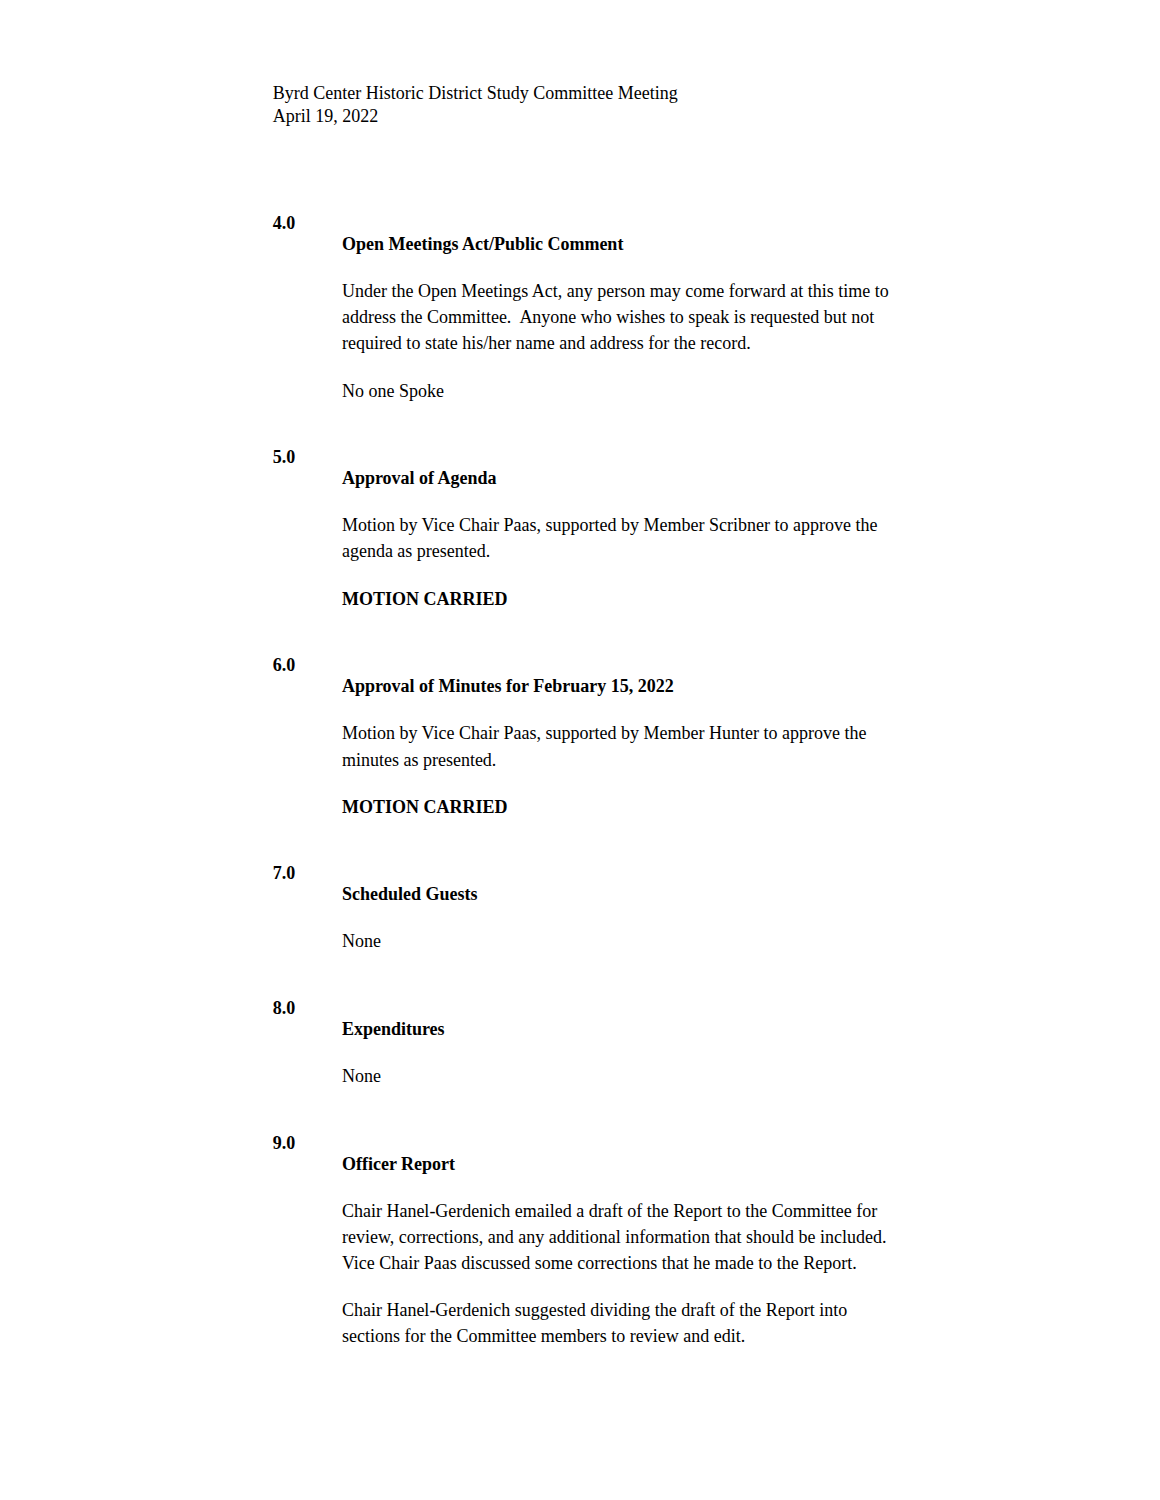Byrd Center Historic District Study Committee Meeting
April 19, 2022
4.0
Open Meetings Act/Public Comment
Under the Open Meetings Act, any person may come forward at this time to address the Committee. Anyone who wishes to speak is requested but not required to state his/her name and address for the record.
No one Spoke
5.0
Approval of Agenda
Motion by Vice Chair Paas, supported by Member Scribner to approve the agenda as presented.
MOTION CARRIED
6.0
Approval of Minutes for February 15, 2022
Motion by Vice Chair Paas, supported by Member Hunter to approve the minutes as presented.
MOTION CARRIED
7.0
Scheduled Guests
None
8.0
Expenditures
None
9.0
Officer Report
Chair Hanel-Gerdenich emailed a draft of the Report to the Committee for review, corrections, and any additional information that should be included. Vice Chair Paas discussed some corrections that he made to the Report.
Chair Hanel-Gerdenich suggested dividing the draft of the Report into sections for the Committee members to review and edit.